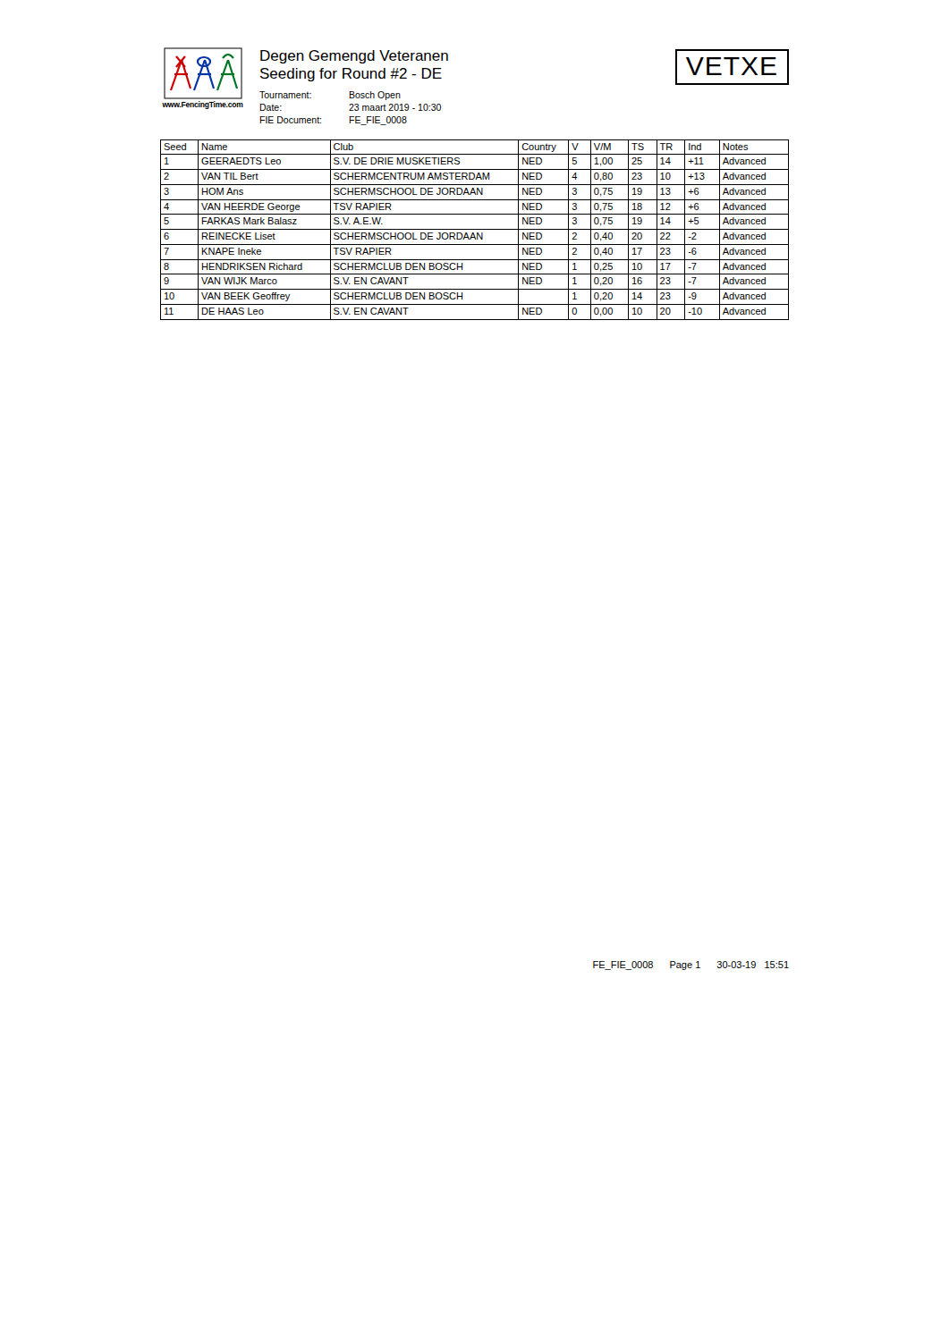www.FencingTime.com
Degen Gemengd Veteranen
Seeding for Round #2 - DE
| Tournament: | Bosch Open |
| Date: | 23 maart 2019 - 10:30 |
| FIE Document: | FE_FIE_0008 |
VETXE
| Seed | Name | Club | Country | V | V/M | TS | TR | Ind | Notes |
| --- | --- | --- | --- | --- | --- | --- | --- | --- | --- |
| 1 | GEERAEDTS Leo | S.V. DE DRIE MUSKETIERS | NED | 5 | 1,00 | 25 | 14 | +11 | Advanced |
| 2 | VAN TIL Bert | SCHERMCENTRUM AMSTERDAM | NED | 4 | 0,80 | 23 | 10 | +13 | Advanced |
| 3 | HOM Ans | SCHERMSCHOOL DE JORDAAN | NED | 3 | 0,75 | 19 | 13 | +6 | Advanced |
| 4 | VAN HEERDE George | TSV RAPIER | NED | 3 | 0,75 | 18 | 12 | +6 | Advanced |
| 5 | FARKAS Mark Balasz | S.V. A.E.W. | NED | 3 | 0,75 | 19 | 14 | +5 | Advanced |
| 6 | REINECKE Liset | SCHERMSCHOOL DE JORDAAN | NED | 2 | 0,40 | 20 | 22 | -2 | Advanced |
| 7 | KNAPE Ineke | TSV RAPIER | NED | 2 | 0,40 | 17 | 23 | -6 | Advanced |
| 8 | HENDRIKSEN Richard | SCHERMCLUB DEN BOSCH | NED | 1 | 0,25 | 10 | 17 | -7 | Advanced |
| 9 | VAN WIJK Marco | S.V. EN CAVANT | NED | 1 | 0,20 | 16 | 23 | -7 | Advanced |
| 10 | VAN BEEK Geoffrey | SCHERMCLUB DEN BOSCH | | 1 | 0,20 | 14 | 23 | -9 | Advanced |
| 11 | DE HAAS Leo | S.V. EN CAVANT | NED | 0 | 0,00 | 10 | 20 | -10 | Advanced |
FE_FIE_0008 Page 130-03-19 15:51